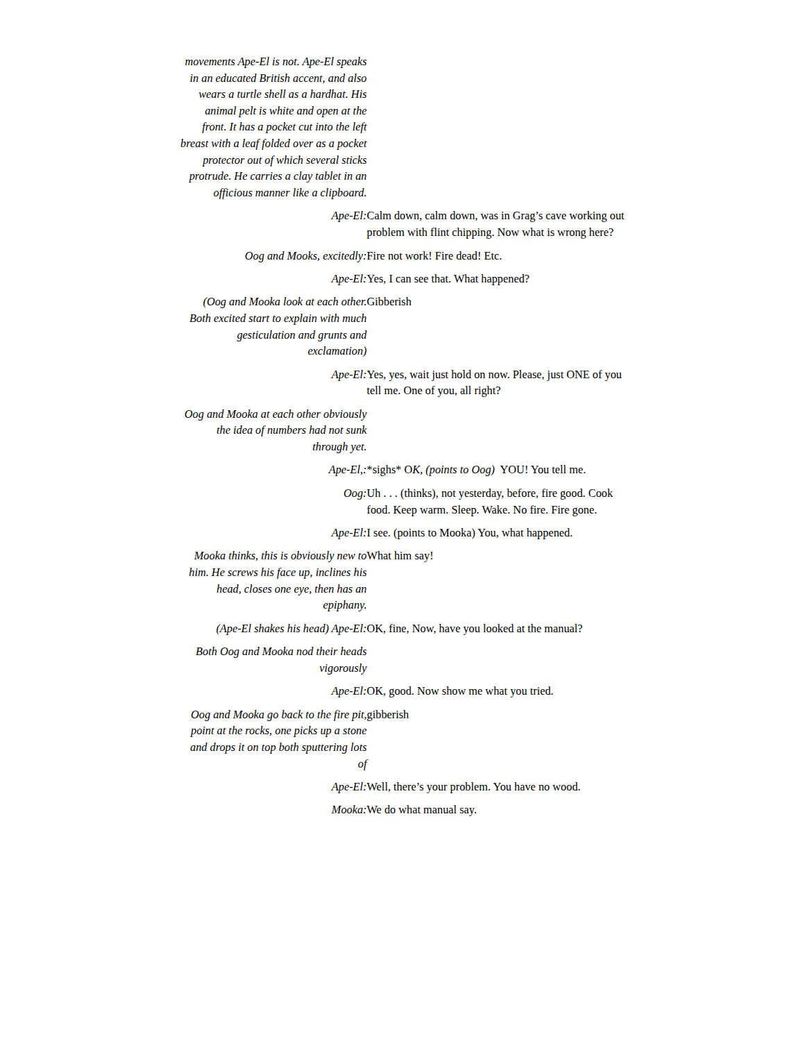| movements Ape-El is not. Ape-El speaks in an educated British accent, and also wears a turtle shell as a hardhat. His animal pelt is white and open at the front. It has a pocket cut into the left breast with a leaf folded over as a pocket protector out of which several sticks protrude. He carries a clay tablet in an officious manner like a clipboard. | |
| Ape-El: | Calm down, calm down, was in Grag’s cave working out problem with flint chipping. Now what is wrong here? |
| Oog and Mooks, excitedly: | Fire not work! Fire dead! Etc. |
| Ape-El: | Yes, I can see that. What happened? |
| (Oog and Mooka look at each other. Both excited start to explain with much gesticulation and grunts and exclamation) | Gibberish |
| Ape-El: | Yes, yes, wait just hold on now. Please, just ONE of you tell me. One of you, all right? |
| Oog and Mooka at each other obviously the idea of numbers had not sunk through yet. | |
| Ape-El,: | *sighs* O K, (points to Oog) YOU! You tell me. |
| Oog: | Uh . . . (thinks), not yesterday, before, fire good. Cook food. Keep warm. Sleep. Wake. No fire. Fire gone. |
| Ape-El: | I see. (points to Mooka) You, what happened. |
| Mooka thinks, this is obviously new to him. He screws his face up, inclines his head, closes one eye, then has an epiphany. | What him say! |
| (Ape-El shakes his head) Ape-El: | OK, fine, Now, have you looked at the manual? |
| Both Oog and Mooka nod their heads vigorously | |
| Ape-El: | OK, good. Now show me what you tried. |
| Oog and Mooka go back to the fire pit, point at the rocks, one picks up a stone and drops it on top both sputtering lots of | gibberish |
| Ape-El: | Well, there’s your problem. You have no wood. |
| Mooka: | We do what manual say. |